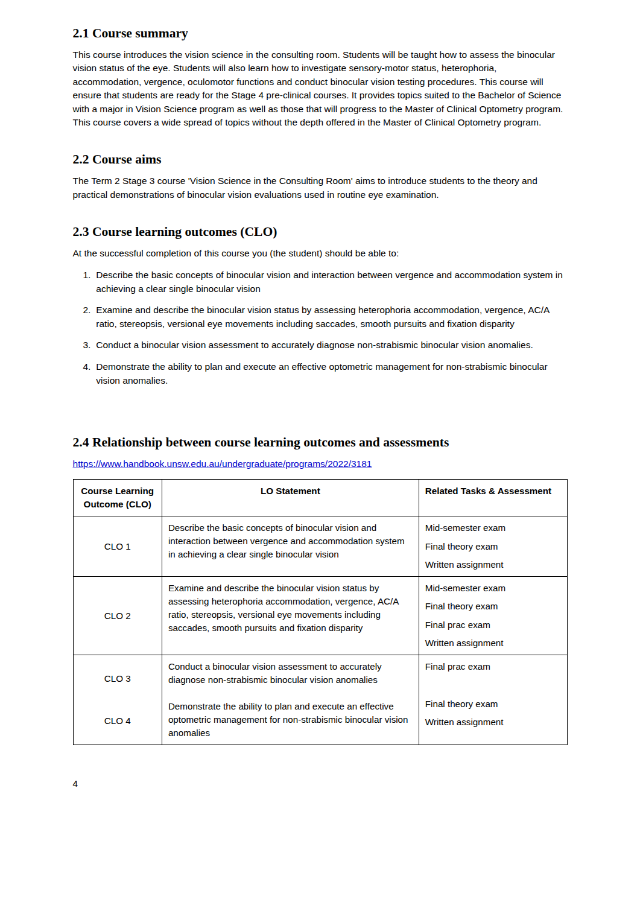2.1 Course summary
This course introduces the vision science in the consulting room. Students will be taught how to assess the binocular vision status of the eye. Students will also learn how to investigate sensory-motor status, heterophoria, accommodation, vergence, oculomotor functions and conduct binocular vision testing procedures. This course will ensure that students are ready for the Stage 4 pre-clinical courses. It provides topics suited to the Bachelor of Science with a major in Vision Science program as well as those that will progress to the Master of Clinical Optometry program. This course covers a wide spread of topics without the depth offered in the Master of Clinical Optometry program.
2.2 Course aims
The Term 2 Stage 3 course 'Vision Science in the Consulting Room' aims to introduce students to the theory and practical demonstrations of binocular vision evaluations used in routine eye examination.
2.3 Course learning outcomes (CLO)
At the successful completion of this course you (the student) should be able to:
Describe the basic concepts of binocular vision and interaction between vergence and accommodation system in achieving a clear single binocular vision
Examine and describe the binocular vision status by assessing heterophoria accommodation, vergence, AC/A ratio, stereopsis, versional eye movements including saccades, smooth pursuits and fixation disparity
Conduct a binocular vision assessment to accurately diagnose non-strabismic binocular vision anomalies.
Demonstrate the ability to plan and execute an effective optometric management for non-strabismic binocular vision anomalies.
2.4 Relationship between course learning outcomes and assessments
https://www.handbook.unsw.edu.au/undergraduate/programs/2022/3181
| Course Learning Outcome (CLO) | LO Statement | Related Tasks & Assessment |
| --- | --- | --- |
| CLO 1 | Describe the basic concepts of binocular vision and interaction between vergence and accommodation system in achieving a clear single binocular vision | Mid-semester exam Final theory exam Written assignment |
| CLO 2 | Examine and describe the binocular vision status by assessing heterophoria accommodation, vergence, AC/A ratio, stereopsis, versional eye movements including saccades, smooth pursuits and fixation disparity | Mid-semester exam Final theory exam Final prac exam Written assignment |
| CLO 3 CLO 4 | Conduct a binocular vision assessment to accurately diagnose non-strabismic binocular vision anomalies Demonstrate the ability to plan and execute an effective optometric management for non-strabismic binocular vision anomalies | Final prac exam Final theory exam Written assignment |
4